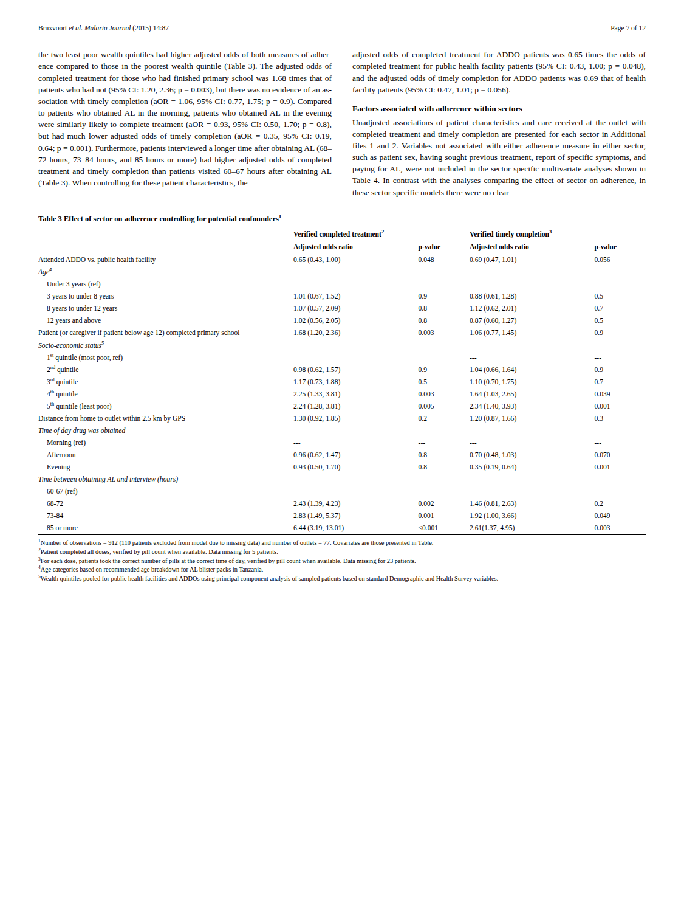Bruxvoort et al. Malaria Journal (2015) 14:87 Page 7 of 12
the two least poor wealth quintiles had higher adjusted odds of both measures of adherence compared to those in the poorest wealth quintile (Table 3). The adjusted odds of completed treatment for those who had finished primary school was 1.68 times that of patients who had not (95% CI: 1.20, 2.36; p = 0.003), but there was no evidence of an association with timely completion (aOR = 1.06, 95% CI: 0.77, 1.75; p = 0.9). Compared to patients who obtained AL in the morning, patients who obtained AL in the evening were similarly likely to complete treatment (aOR = 0.93, 95% CI: 0.50, 1.70; p = 0.8), but had much lower adjusted odds of timely completion (aOR = 0.35, 95% CI: 0.19, 0.64; p = 0.001). Furthermore, patients interviewed a longer time after obtaining AL (68–72 hours, 73–84 hours, and 85 hours or more) had higher adjusted odds of completed treatment and timely completion than patients visited 60–67 hours after obtaining AL (Table 3). When controlling for these patient characteristics, the
adjusted odds of completed treatment for ADDO patients was 0.65 times the odds of completed treatment for public health facility patients (95% CI: 0.43, 1.00; p = 0.048), and the adjusted odds of timely completion for ADDO patients was 0.69 that of health facility patients (95% CI: 0.47, 1.01; p = 0.056).
Factors associated with adherence within sectors
Unadjusted associations of patient characteristics and care received at the outlet with completed treatment and timely completion are presented for each sector in Additional files 1 and 2. Variables not associated with either adherence measure in either sector, such as patient sex, having sought previous treatment, report of specific symptoms, and paying for AL, were not included in the sector specific multivariate analyses shown in Table 4. In contrast with the analyses comparing the effect of sector on adherence, in these sector specific models there were no clear
Table 3 Effect of sector on adherence controlling for potential confounders1
| | Verified completed treatment 2 | Verified timely completion 3 |
| --- | --- | --- |
| | Adjusted odds ratio | p-value | Adjusted odds ratio | p-value |
| Attended ADDO vs. public health facility | 0.65 (0.43, 1.00) | 0.048 | 0.69 (0.47, 1.01) | 0.056 |
| Age 4 | | | | |
| Under 3 years (ref) | --- | --- | --- | --- |
| 3 years to under 8 years | 1.01 (0.67, 1.52) | 0.9 | 0.88 (0.61, 1.28) | 0.5 |
| 8 years to under 12 years | 1.07 (0.57, 2.09) | 0.8 | 1.12 (0.62, 2.01) | 0.7 |
| 12 years and above | 1.02 (0.56, 2.05) | 0.8 | 0.87 (0.60, 1.27) | 0.5 |
| Patient (or caregiver if patient below age 12) completed primary school | 1.68 (1.20, 2.36) | 0.003 | 1.06 (0.77, 1.45) | 0.9 |
| Socio-economic status 5 | | | | |
| 1 st quintile (most poor, ref) | | | --- | --- |
| 2 nd quintile | 0.98 (0.62, 1.57) | 0.9 | 1.04 (0.66, 1.64) | 0.9 |
| 3 rd quintile | 1.17 (0.73, 1.88) | 0.5 | 1.10 (0.70, 1.75) | 0.7 |
| 4 th quintile | 2.25 (1.33, 3.81) | 0.003 | 1.64 (1.03, 2.65) | 0.039 |
| 5 th quintile (least poor) | 2.24 (1.28, 3.81) | 0.005 | 2.34 (1.40, 3.93) | 0.001 |
| Distance from home to outlet within 2.5 km by GPS | 1.30 (0.92, 1.85) | 0.2 | 1.20 (0.87, 1.66) | 0.3 |
| Time of day drug was obtained | | | | |
| Morning (ref) | --- | --- | --- | --- |
| Afternoon | 0.96 (0.62, 1.47) | 0.8 | 0.70 (0.48, 1.03) | 0.070 |
| Evening | 0.93 (0.50, 1.70) | 0.8 | 0.35 (0.19, 0.64) | 0.001 |
| Time between obtaining AL and interview (hours) | | | | |
| 60-67 (ref) | --- | --- | --- | --- |
| 68-72 | 2.43 (1.39, 4.23) | 0.002 | 1.46 (0.81, 2.63) | 0.2 |
| 73-84 | 2.83 (1.49, 5.37) | 0.001 | 1.92 (1.00, 3.66) | 0.049 |
| 85 or more | 6.44 (3.19, 13.01) | <0.001 | 2.61(1.37, 4.95) | 0.003 |
1Number of observations = 912 (110 patients excluded from model due to missing data) and number of outlets = 77. Covariates are those presented in Table.
2Patient completed all doses, verified by pill count when available. Data missing for 5 patients.
3For each dose, patients took the correct number of pills at the correct time of day, verified by pill count when available. Data missing for 23 patients.
4Age categories based on recommended age breakdown for AL blister packs in Tanzania.
5Wealth quintiles pooled for public health facilities and ADDOs using principal component analysis of sampled patients based on standard Demographic and Health Survey variables.